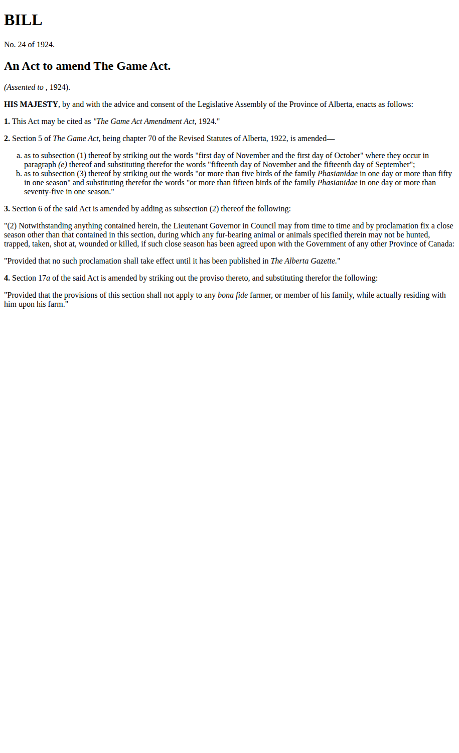BILL
No. 24 of 1924.
An Act to amend The Game Act.
(Assented to , 1924).
HIS MAJESTY, by and with the advice and consent of the Legislative Assembly of the Province of Alberta, enacts as follows:
1. This Act may be cited as "The Game Act Amendment Act, 1924."
2. Section 5 of The Game Act, being chapter 70 of the Revised Statutes of Alberta, 1922, is amended—
as to subsection (1) thereof by striking out the words "first day of November and the first day of October" where they occur in paragraph (e) thereof and substituting therefor the words "fifteenth day of November and the fifteenth day of September";
as to subsection (3) thereof by striking out the words "or more than five birds of the family Phasianidae in one day or more than fifty in one season" and substituting therefor the words "or more than fifteen birds of the family Phasianidae in one day or more than seventy-five in one season."
3. Section 6 of the said Act is amended by adding as subsection (2) thereof the following:
"(2) Notwithstanding anything contained herein, the Lieutenant Governor in Council may from time to time and by proclamation fix a close season other than that contained in this section, during which any fur-bearing animal or animals specified therein may not be hunted, trapped, taken, shot at, wounded or killed, if such close season has been agreed upon with the Government of any other Province of Canada:
"Provided that no such proclamation shall take effect until it has been published in The Alberta Gazette."
4. Section 17a of the said Act is amended by striking out the proviso thereto, and substituting therefor the following:
"Provided that the provisions of this section shall not apply to any bona fide farmer, or member of his family, while actually residing with him upon his farm."